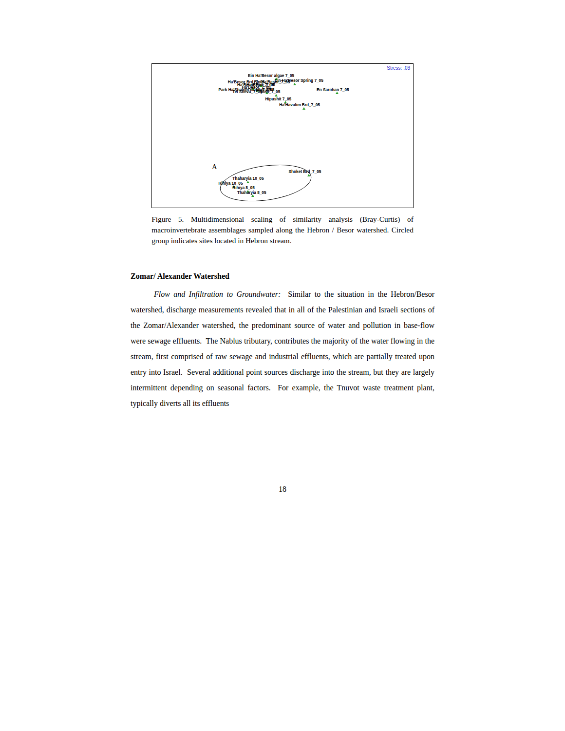Stress: .03 Ein Ha'Besor algae 7_05 Ein Ha'Besor Spring 7_05 Ha'Besor Brd_7_05 Ein Ha'Besor_7_05 Ha'Besor Brd_7_05 Ha'Besor_7_05 Ha'Besor_7_05 Park Ha'Shalom canal_7_05 pool 4_05 Tel Sheva_7_05 pool_7_05 En Sarohan 7_05 Hipushit 7_05 Ha'Havalim Brd_7_05 A Shoket Brd_7_05 Thaharyia 10_05 Rihiya 10_05 Rihiya 8_05 Thaharyia 8_05
Figure 5. Multidimensional scaling of similarity analysis (Bray-Curtis) of macroinvertebrate assemblages sampled along the Hebron / Besor watershed. Circled group indicates sites located in Hebron stream.
Zomar/ Alexander Watershed
Flow and Infiltration to Groundwater: Similar to the situation in the Hebron/Besor watershed, discharge measurements revealed that in all of the Palestinian and Israeli sections of the Zomar/Alexander watershed, the predominant source of water and pollution in base-flow were sewage effluents. The Nablus tributary, contributes the majority of the water flowing in the stream, first comprised of raw sewage and industrial effluents, which are partially treated upon entry into Israel. Several additional point sources discharge into the stream, but they are largely intermittent depending on seasonal factors. For example, the Tnuvot waste treatment plant, typically diverts all its effluents
18